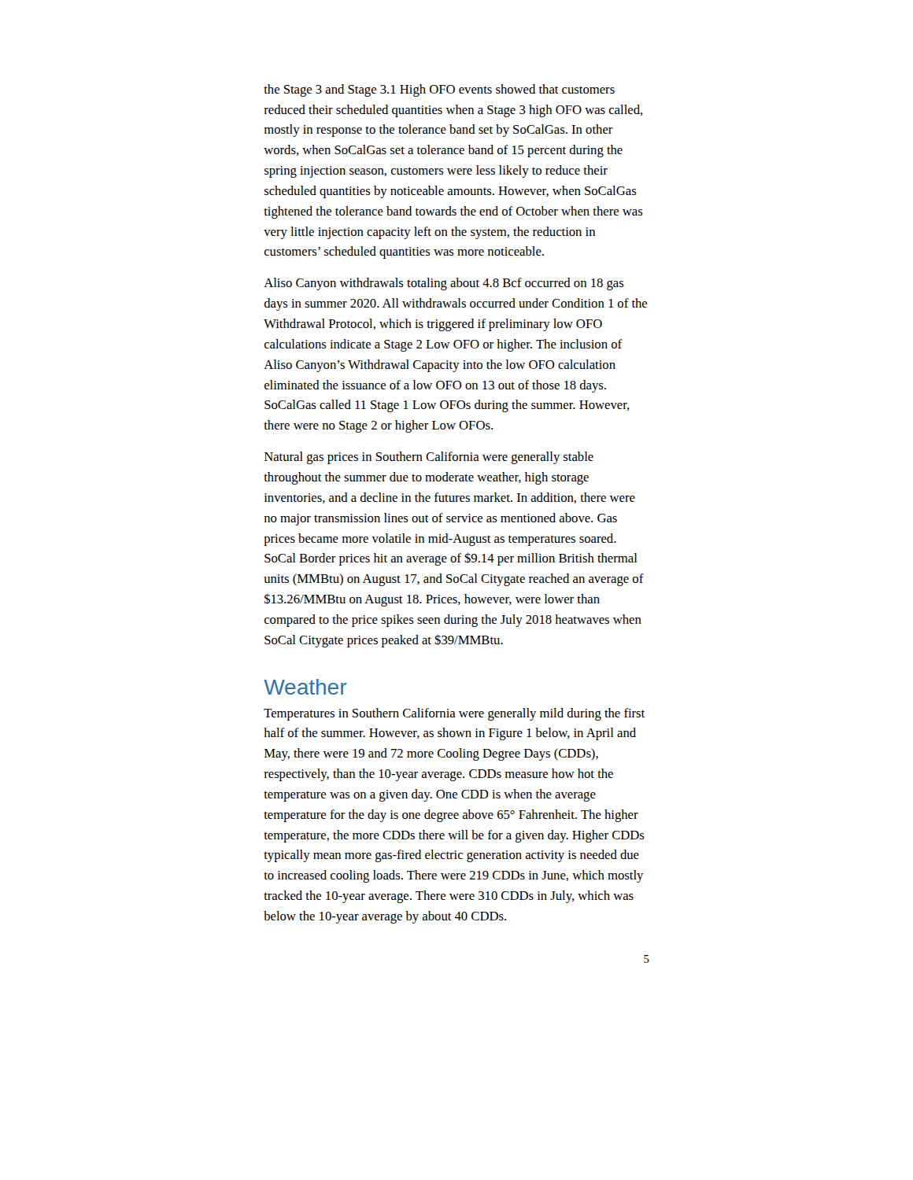the Stage 3 and Stage 3.1 High OFO events showed that customers reduced their scheduled quantities when a Stage 3 high OFO was called, mostly in response to the tolerance band set by SoCalGas. In other words, when SoCalGas set a tolerance band of 15 percent during the spring injection season, customers were less likely to reduce their scheduled quantities by noticeable amounts. However, when SoCalGas tightened the tolerance band towards the end of October when there was very little injection capacity left on the system, the reduction in customers’ scheduled quantities was more noticeable.
Aliso Canyon withdrawals totaling about 4.8 Bcf occurred on 18 gas days in summer 2020. All withdrawals occurred under Condition 1 of the Withdrawal Protocol, which is triggered if preliminary low OFO calculations indicate a Stage 2 Low OFO or higher. The inclusion of Aliso Canyon’s Withdrawal Capacity into the low OFO calculation eliminated the issuance of a low OFO on 13 out of those 18 days. SoCalGas called 11 Stage 1 Low OFOs during the summer. However, there were no Stage 2 or higher Low OFOs.
Natural gas prices in Southern California were generally stable throughout the summer due to moderate weather, high storage inventories, and a decline in the futures market. In addition, there were no major transmission lines out of service as mentioned above. Gas prices became more volatile in mid-August as temperatures soared. SoCal Border prices hit an average of $9.14 per million British thermal units (MMBtu) on August 17, and SoCal Citygate reached an average of $13.26/MMBtu on August 18. Prices, however, were lower than compared to the price spikes seen during the July 2018 heatwaves when SoCal Citygate prices peaked at $39/MMBtu.
Weather
Temperatures in Southern California were generally mild during the first half of the summer. However, as shown in Figure 1 below, in April and May, there were 19 and 72 more Cooling Degree Days (CDDs), respectively, than the 10-year average. CDDs measure how hot the temperature was on a given day. One CDD is when the average temperature for the day is one degree above 65° Fahrenheit. The higher temperature, the more CDDs there will be for a given day. Higher CDDs typically mean more gas-fired electric generation activity is needed due to increased cooling loads. There were 219 CDDs in June, which mostly tracked the 10-year average. There were 310 CDDs in July, which was below the 10-year average by about 40 CDDs.
5